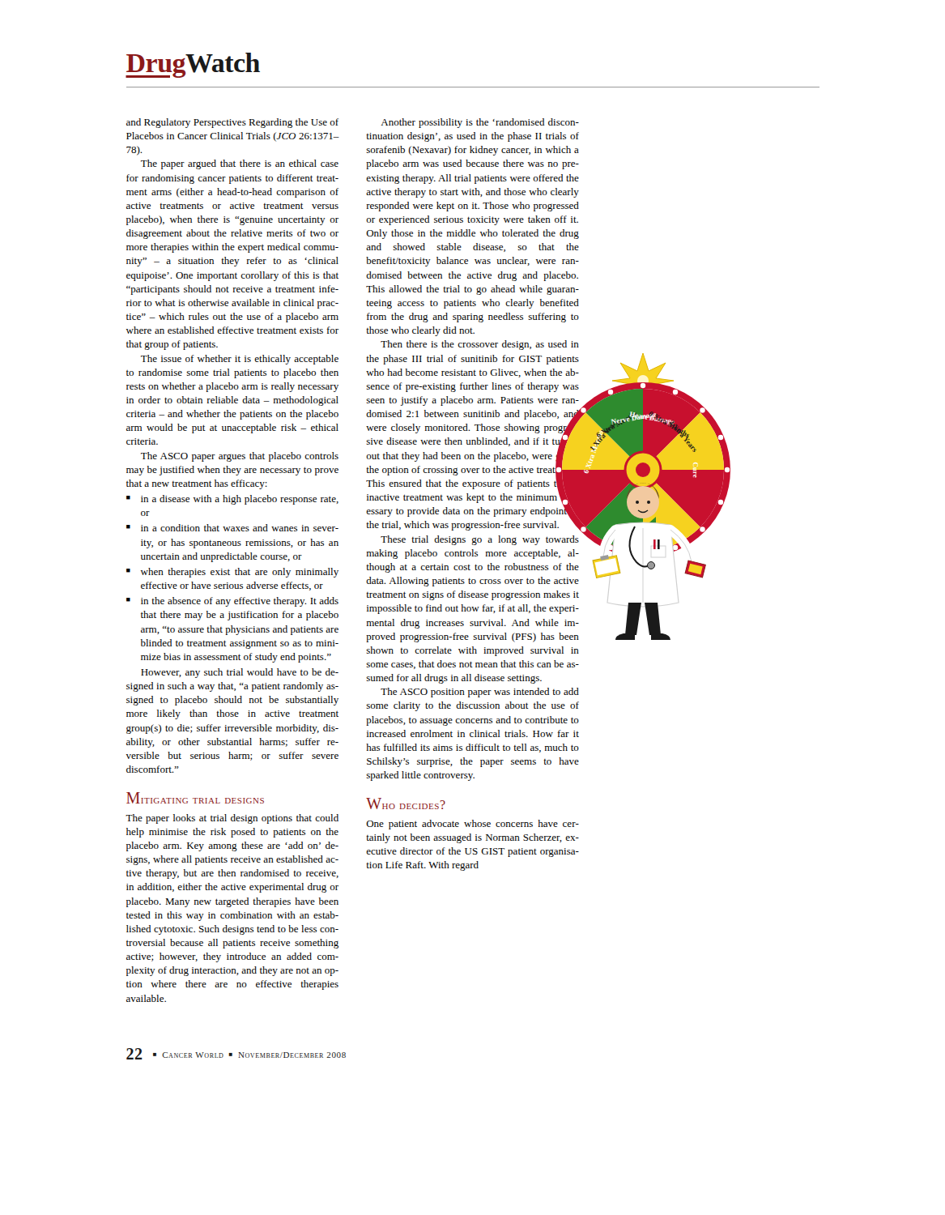Drug Watch
6 Xtra Months 6 Xtra Months Heart Damage 3 Xtra Years Cure 1 Xtra Year Nerve Damage 0 Xtra Months
and Regulatory Perspectives Regarding the Use of Placebos in Cancer Clinical Trials (JCO 26:1371–78).
The paper argued that there is an ethical case for randomising cancer patients to different treatment arms (either a head-to-head comparison of active treatments or active treatment versus placebo), when there is “genuine uncertainty or disagreement about the relative merits of two or more therapies within the expert medical community” – a situation they refer to as ‘clinical equipoise’. One important corollary of this is that “participants should not receive a treatment inferior to what is otherwise available in clinical practice” – which rules out the use of a placebo arm where an established effective treatment exists for that group of patients.
The issue of whether it is ethically acceptable to randomise some trial patients to placebo then rests on whether a placebo arm is really necessary in order to obtain reliable data – methodological criteria – and whether the patients on the placebo arm would be put at unacceptable risk – ethical criteria.
The ASCO paper argues that placebo controls may be justified when they are necessary to prove that a new treatment has efficacy:
in a disease with a high placebo response rate, or
in a condition that waxes and wanes in severity, or has spontaneous remissions, or has an uncertain and unpredictable course, or
when therapies exist that are only minimally effective or have serious adverse effects, or
in the absence of any effective therapy. It adds that there may be a justification for a placebo arm, “to assure that physicians and patients are blinded to treatment assignment so as to minimize bias in assessment of study end points.”
However, any such trial would have to be designed in such a way that, “a patient randomly assigned to placebo should not be substantially more likely than those in active treatment group(s) to die; suffer irreversible morbidity, disability, or other substantial harms; suffer reversible but serious harm; or suffer severe discomfort.”
Mitigating trial designs
The paper looks at trial design options that could help minimise the risk posed to patients on the placebo arm. Key among these are ‘add on’ designs, where all patients receive an established active therapy, but are then randomised to receive, in addition, either the active experimental drug or placebo. Many new targeted therapies have been tested in this way in combination with an established cytotoxic. Such designs tend to be less controversial because all patients receive something active; however, they introduce an added complexity of drug interaction, and they are not an option where there are no effective therapies available.
Another possibility is the ‘randomised discontinuation design’, as used in the phase II trials of sorafenib (Nexavar) for kidney cancer, in which a placebo arm was used because there was no pre-existing therapy. All trial patients were offered the active therapy to start with, and those who clearly responded were kept on it. Those who progressed or experienced serious toxicity were taken off it. Only those in the middle who tolerated the drug and showed stable disease, so that the benefit/toxicity balance was unclear, were randomised between the active drug and placebo. This allowed the trial to go ahead while guaranteeing access to patients who clearly benefited from the drug and sparing needless suffering to those who clearly did not.
Then there is the crossover design, as used in the phase III trial of sunitinib for GIST patients who had become resistant to Glivec, when the absence of pre-existing further lines of therapy was seen to justify a placebo arm. Patients were randomised 2:1 between sunitinib and placebo, and were closely monitored. Those showing progressive disease were then unblinded, and if it turned out that they had been on the placebo, were given the option of crossing over to the active treatment. This ensured that the exposure of patients to the inactive treatment was kept to the minimum necessary to provide data on the primary endpoint of the trial, which was progression-free survival.
These trial designs go a long way towards making placebo controls more acceptable, although at a certain cost to the robustness of the data. Allowing patients to cross over to the active treatment on signs of disease progression makes it impossible to find out how far, if at all, the experimental drug increases survival. And while improved progression-free survival (PFS) has been shown to correlate with improved survival in some cases, that does not mean that this can be assumed for all drugs in all disease settings.
The ASCO position paper was intended to add some clarity to the discussion about the use of placebos, to assuage concerns and to contribute to increased enrolment in clinical trials. How far it has fulfilled its aims is difficult to tell as, much to Schilsky’s surprise, the paper seems to have sparked little controversy.
Who decides?
One patient advocate whose concerns have certainly not been assuaged is Norman Scherzer, executive director of the US GIST patient organisation Life Raft. With regard
22■Cancer World■November/December 2008